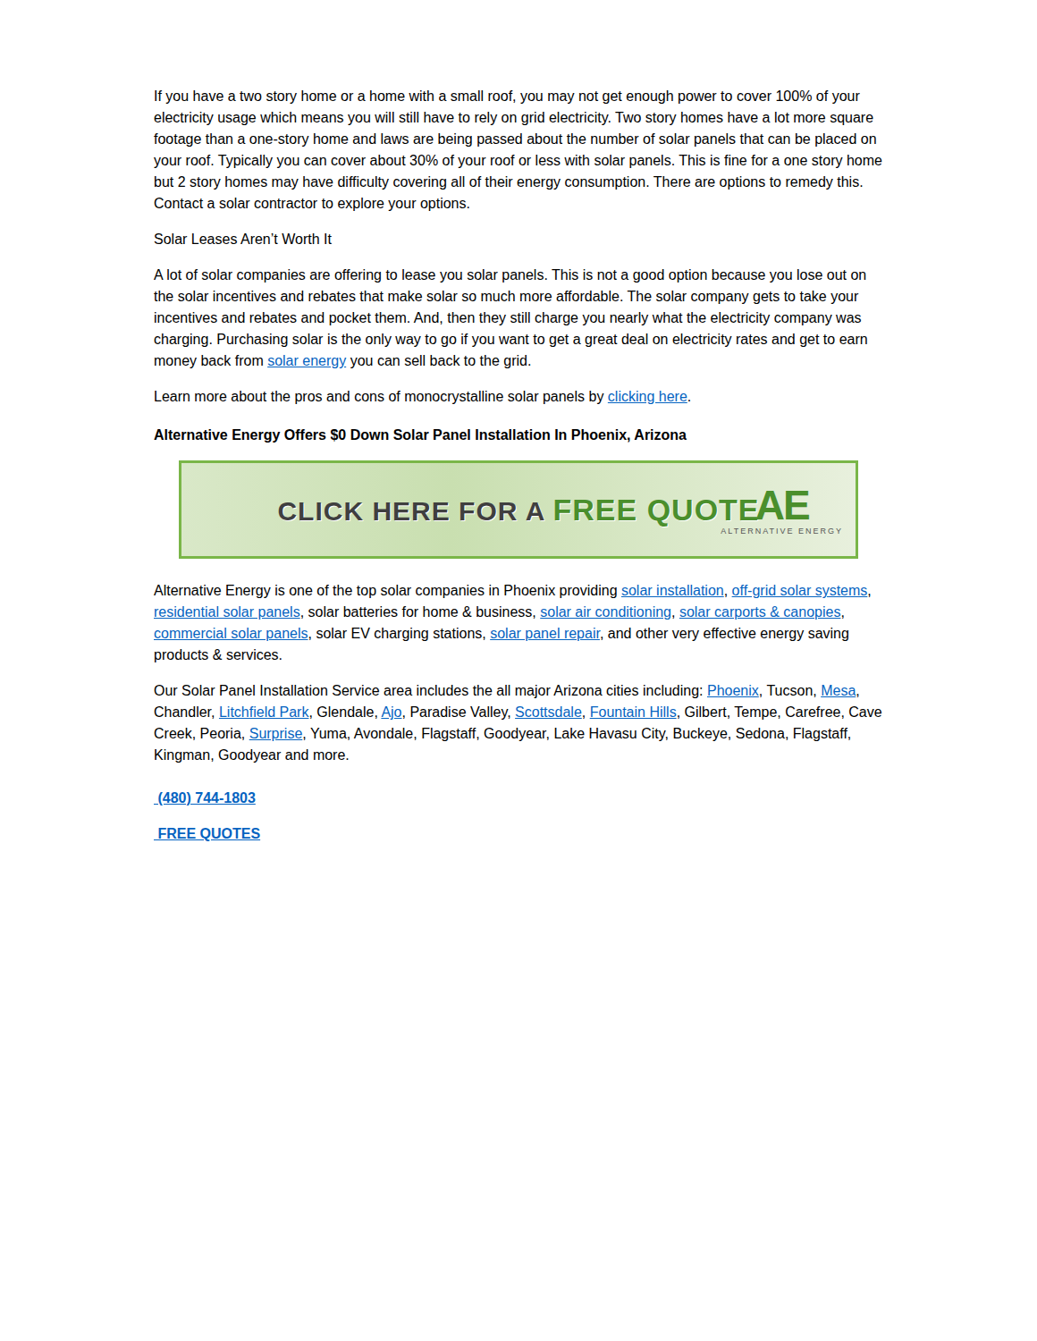If you have a two story home or a home with a small roof, you may not get enough power to cover 100% of your electricity usage which means you will still have to rely on grid electricity. Two story homes have a lot more square footage than a one-story home and laws are being passed about the number of solar panels that can be placed on your roof. Typically you can cover about 30% of your roof or less with solar panels. This is fine for a one story home but 2 story homes may have difficulty covering all of their energy consumption. There are options to remedy this. Contact a solar contractor to explore your options.
Solar Leases Aren’t Worth It
A lot of solar companies are offering to lease you solar panels. This is not a good option because you lose out on the solar incentives and rebates that make solar so much more affordable. The solar company gets to take your incentives and rebates and pocket them. And, then they still charge you nearly what the electricity company was charging. Purchasing solar is the only way to go if you want to get a great deal on electricity rates and get to earn money back from solar energy you can sell back to the grid.
Learn more about the pros and cons of monocrystalline solar panels by clicking here.
Alternative Energy Offers $0 Down Solar Panel Installation In Phoenix, Arizona
CLICK HERE FOR A FREE QUOTE
AE
ALTERNATIVE ENERGY
Alternative Energy is one of the top solar companies in Phoenix providing solar installation, off-grid solar systems, residential solar panels, solar batteries for home & business, solar air conditioning, solar carports & canopies, commercial solar panels, solar EV charging stations, solar panel repair, and other very effective energy saving products & services.
Our Solar Panel Installation Service area includes the all major Arizona cities including: Phoenix, Tucson, Mesa, Chandler, Litchfield Park, Glendale, Ajo, Paradise Valley, Scottsdale, Fountain Hills, Gilbert, Tempe, Carefree, Cave Creek, Peoria, Surprise, Yuma, Avondale, Flagstaff, Goodyear, Lake Havasu City, Buckeye, Sedona, Flagstaff, Kingman, Goodyear and more.
(480) 744-1803
FREE QUOTES